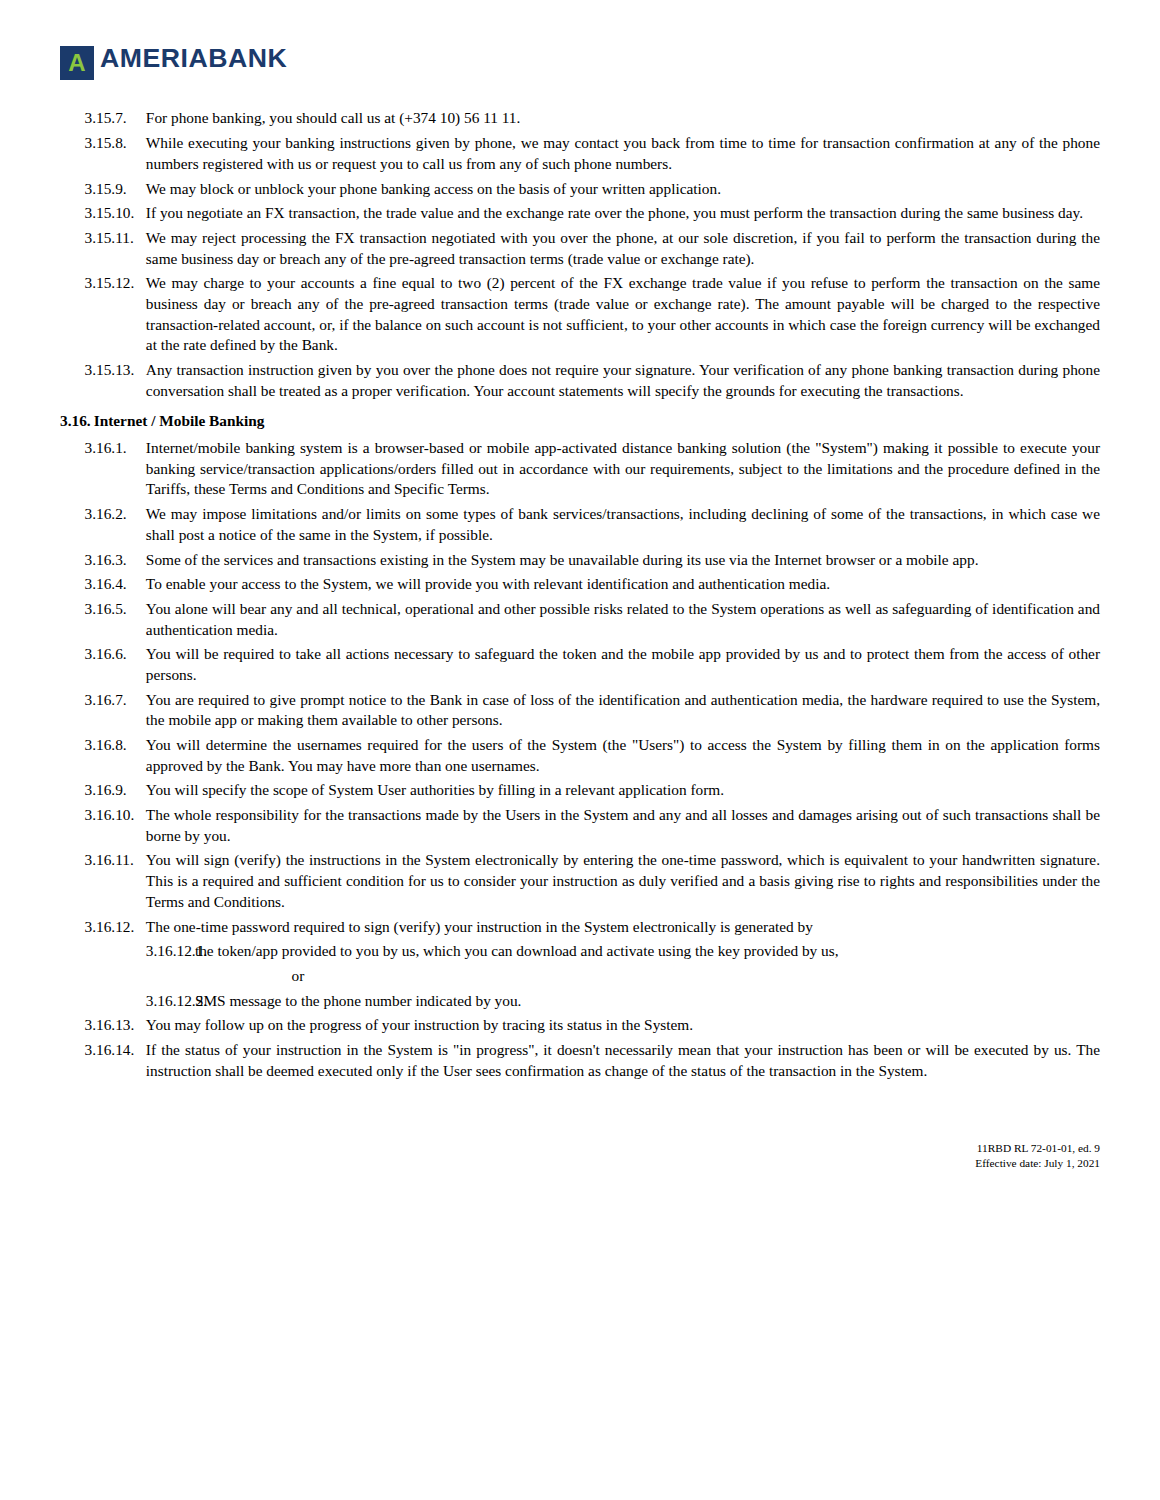AAMERIABANK
3.15.7. For phone banking, you should call us at (+374 10) 56 11 11.
3.15.8. While executing your banking instructions given by phone, we may contact you back from time to time for transaction confirmation at any of the phone numbers registered with us or request you to call us from any of such phone numbers.
3.15.9. We may block or unblock your phone banking access on the basis of your written application.
3.15.10. If you negotiate an FX transaction, the trade value and the exchange rate over the phone, you must perform the transaction during the same business day.
3.15.11. We may reject processing the FX transaction negotiated with you over the phone, at our sole discretion, if you fail to perform the transaction during the same business day or breach any of the pre-agreed transaction terms (trade value or exchange rate).
3.15.12. We may charge to your accounts a fine equal to two (2) percent of the FX exchange trade value if you refuse to perform the transaction on the same business day or breach any of the pre-agreed transaction terms (trade value or exchange rate). The amount payable will be charged to the respective transaction-related account, or, if the balance on such account is not sufficient, to your other accounts in which case the foreign currency will be exchanged at the rate defined by the Bank.
3.15.13. Any transaction instruction given by you over the phone does not require your signature. Your verification of any phone banking transaction during phone conversation shall be treated as a proper verification. Your account statements will specify the grounds for executing the transactions.
3.16. Internet / Mobile Banking
3.16.1. Internet/mobile banking system is a browser-based or mobile app-activated distance banking solution (the "System") making it possible to execute your banking service/transaction applications/orders filled out in accordance with our requirements, subject to the limitations and the procedure defined in the Tariffs, these Terms and Conditions and Specific Terms.
3.16.2. We may impose limitations and/or limits on some types of bank services/transactions, including declining of some of the transactions, in which case we shall post a notice of the same in the System, if possible.
3.16.3. Some of the services and transactions existing in the System may be unavailable during its use via the Internet browser or a mobile app.
3.16.4. To enable your access to the System, we will provide you with relevant identification and authentication media.
3.16.5. You alone will bear any and all technical, operational and other possible risks related to the System operations as well as safeguarding of identification and authentication media.
3.16.6. You will be required to take all actions necessary to safeguard the token and the mobile app provided by us and to protect them from the access of other persons.
3.16.7. You are required to give prompt notice to the Bank in case of loss of the identification and authentication media, the hardware required to use the System, the mobile app or making them available to other persons.
3.16.8. You will determine the usernames required for the users of the System (the "Users") to access the System by filling them in on the application forms approved by the Bank. You may have more than one usernames.
3.16.9. You will specify the scope of System User authorities by filling in a relevant application form.
3.16.10. The whole responsibility for the transactions made by the Users in the System and any and all losses and damages arising out of such transactions shall be borne by you.
3.16.11. You will sign (verify) the instructions in the System electronically by entering the one-time password, which is equivalent to your handwritten signature. This is a required and sufficient condition for us to consider your instruction as duly verified and a basis giving rise to rights and responsibilities under the Terms and Conditions.
3.16.12. The one-time password required to sign (verify) your instruction in the System electronically is generated by
3.16.12.1. the token/app provided to you by us, which you can download and activate using the key provided by us,
or
3.16.12.2. SMS message to the phone number indicated by you.
3.16.13. You may follow up on the progress of your instruction by tracing its status in the System.
3.16.14. If the status of your instruction in the System is "in progress", it doesn't necessarily mean that your instruction has been or will be executed by us. The instruction shall be deemed executed only if the User sees confirmation as change of the status of the transaction in the System.
11RBD RL 72-01-01, ed. 9
Effective date: July 1, 2021